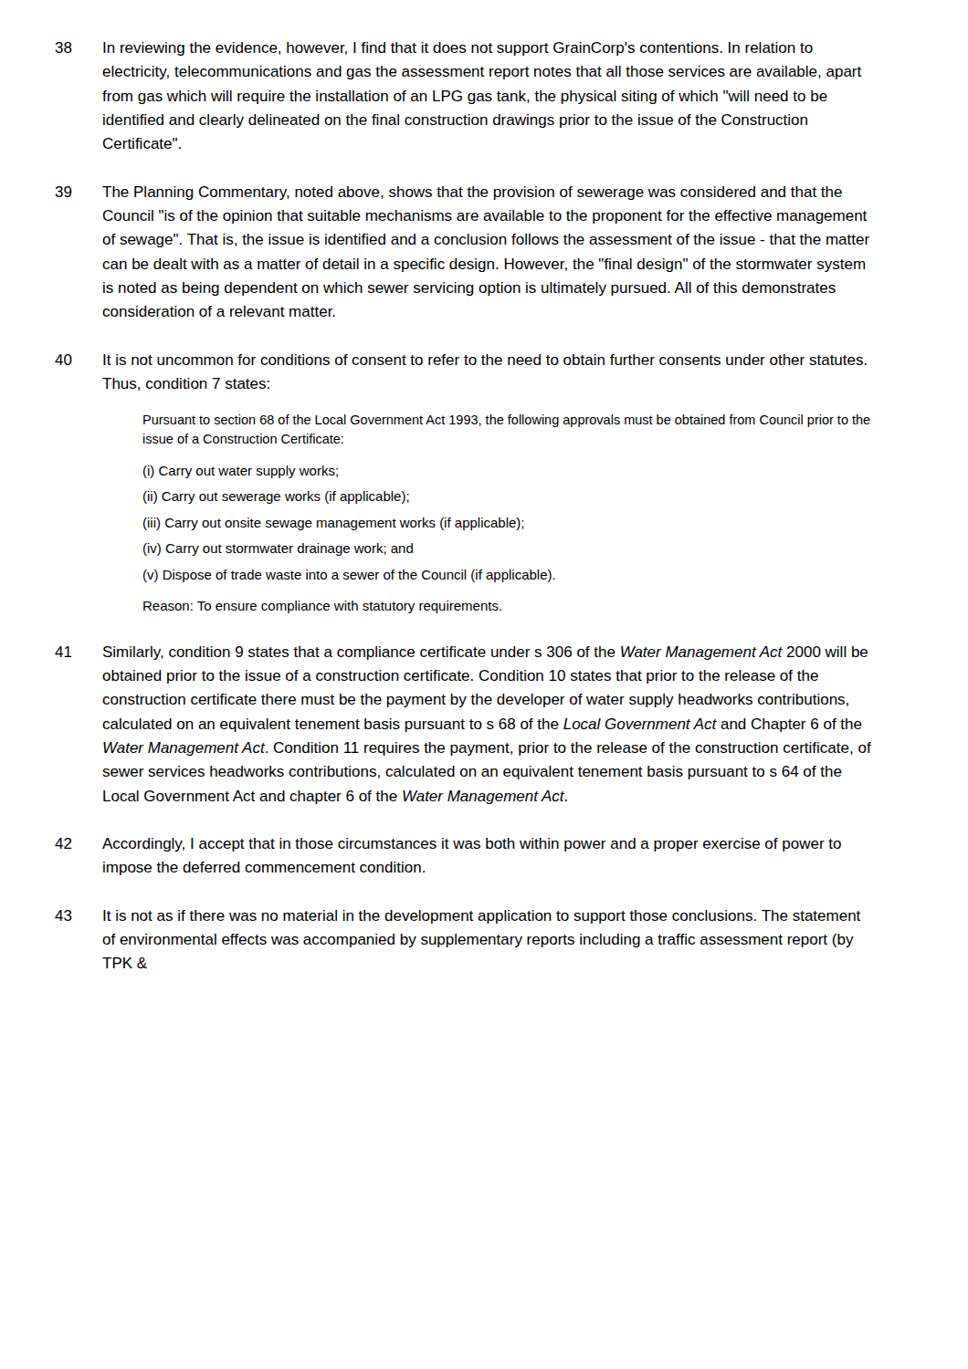In reviewing the evidence, however, I find that it does not support GrainCorp's contentions. In relation to electricity, telecommunications and gas the assessment report notes that all those services are available, apart from gas which will require the installation of an LPG gas tank, the physical siting of which "will need to be identified and clearly delineated on the final construction drawings prior to the issue of the Construction Certificate".
The Planning Commentary, noted above, shows that the provision of sewerage was considered and that the Council "is of the opinion that suitable mechanisms are available to the proponent for the effective management of sewage". That is, the issue is identified and a conclusion follows the assessment of the issue - that the matter can be dealt with as a matter of detail in a specific design. However, the "final design" of the stormwater system is noted as being dependent on which sewer servicing option is ultimately pursued. All of this demonstrates consideration of a relevant matter.
It is not uncommon for conditions of consent to refer to the need to obtain further consents under other statutes. Thus, condition 7 states:
Pursuant to section 68 of the Local Government Act 1993, the following approvals must be obtained from Council prior to the issue of a Construction Certificate:
(i) Carry out water supply works;
(ii) Carry out sewerage works (if applicable);
(iii) Carry out onsite sewage management works (if applicable);
(iv) Carry out stormwater drainage work; and
(v) Dispose of trade waste into a sewer of the Council (if applicable).
Reason: To ensure compliance with statutory requirements.
Similarly, condition 9 states that a compliance certificate under s 306 of the Water Management Act 2000 will be obtained prior to the issue of a construction certificate. Condition 10 states that prior to the release of the construction certificate there must be the payment by the developer of water supply headworks contributions, calculated on an equivalent tenement basis pursuant to s 68 of the Local Government Act and Chapter 6 of the Water Management Act. Condition 11 requires the payment, prior to the release of the construction certificate, of sewer services headworks contributions, calculated on an equivalent tenement basis pursuant to s 64 of the Local Government Act and chapter 6 of the Water Management Act.
Accordingly, I accept that in those circumstances it was both within power and a proper exercise of power to impose the deferred commencement condition.
It is not as if there was no material in the development application to support those conclusions. The statement of environmental effects was accompanied by supplementary reports including a traffic assessment report (by TPK &